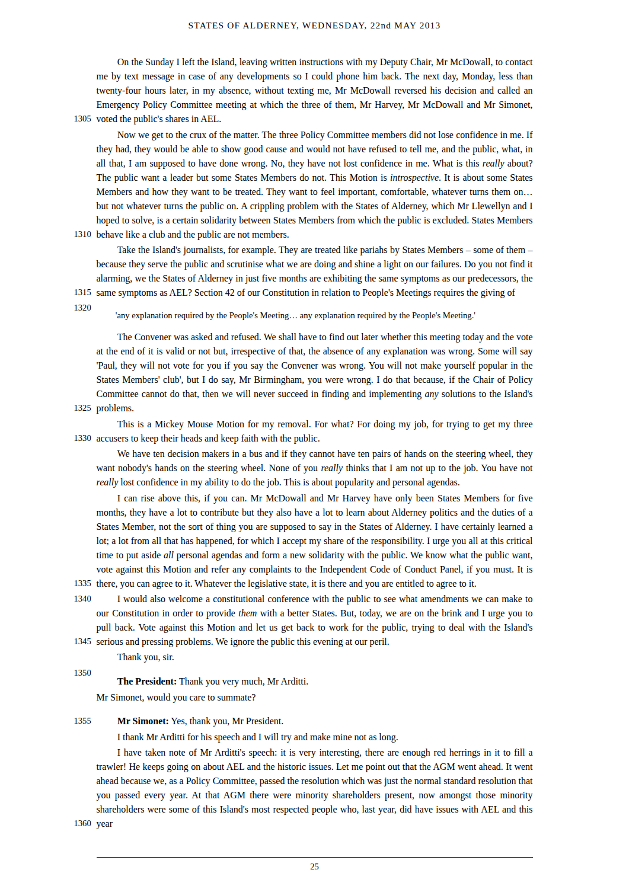STATES OF ALDERNEY, WEDNESDAY, 22nd MAY 2013
On the Sunday I left the Island, leaving written instructions with my Deputy Chair, Mr McDowall, to contact me by text message in case of any developments so I could phone him back. The next day, Monday, less than twenty-four hours later, in my absence, without texting me, Mr McDowall reversed his decision and called an Emergency Policy Committee meeting at which the three of them, Mr Harvey, Mr McDowall and Mr Simonet, voted the public's shares in AEL.1305
Now we get to the crux of the matter. The three Policy Committee members did not lose confidence in me. If they had, they would be able to show good cause and would not have refused to tell me, and the public, what, in all that, I am supposed to have done wrong. No, they have not lost confidence in me. What is this really about? The public want a leader but some States Members do not. This Motion is introspective. It is about some States Members and how they want to be treated. They want to feel important, comfortable, whatever turns them on… but not whatever turns the public on. A crippling problem with the States of Alderney, which Mr Llewellyn and I hoped to solve, is a certain solidarity between States Members from which the public is excluded. States Members behave like a club and the public are not members.1310
Take the Island's journalists, for example. They are treated like pariahs by States Members – some of them – because they serve the public and scrutinise what we are doing and shine a light on our failures. Do you not find it alarming, we the States of Alderney in just five months are exhibiting the same symptoms as our predecessors, the same symptoms as AEL? Section 42 of our Constitution in relation to People's Meetings requires the giving of1315
1320
'any explanation required by the People's Meeting… any explanation required by the People's Meeting.'
The Convener was asked and refused. We shall have to find out later whether this meeting today and the vote at the end of it is valid or not but, irrespective of that, the absence of any explanation was wrong. Some will say 'Paul, they will not vote for you if you say the Convener was wrong. You will not make yourself popular in the States Members' club', but I do say, Mr Birmingham, you were wrong. I do that because, if the Chair of Policy Committee cannot do that, then we will never succeed in finding and implementing any solutions to the Island's problems.1325
This is a Mickey Mouse Motion for my removal. For what? For doing my job, for trying to get my three accusers to keep their heads and keep faith with the public.1330
We have ten decision makers in a bus and if they cannot have ten pairs of hands on the steering wheel, they want nobody's hands on the steering wheel. None of you really thinks that I am not up to the job. You have not really lost confidence in my ability to do the job. This is about popularity and personal agendas.
I can rise above this, if you can. Mr McDowall and Mr Harvey have only been States Members for five months, they have a lot to contribute but they also have a lot to learn about Alderney politics and the duties of a States Member, not the sort of thing you are supposed to say in the States of Alderney. I have certainly learned a lot; a lot from all that has happened, for which I accept my share of the responsibility. I urge you all at this critical time to put aside all personal agendas and form a new solidarity with the public. We know what the public want, vote against this Motion and refer any complaints to the Independent Code of Conduct Panel, if you must. It is there, you can agree to it. Whatever the legislative state, it is there and you are entitled to agree to it.1335
1340
I would also welcome a constitutional conference with the public to see what amendments we can make to our Constitution in order to provide them with a better States. But, today, we are on the brink and I urge you to pull back. Vote against this Motion and let us get back to work for the public, trying to deal with the Island's serious and pressing problems. We ignore the public this evening at our peril.1345
Thank you, sir.
1350
The President: Thank you very much, Mr Arditti.
Mr Simonet, would you care to summate?
Mr Simonet: Yes, thank you, Mr President.1355
I thank Mr Arditti for his speech and I will try and make mine not as long.
I have taken note of Mr Arditti's speech: it is very interesting, there are enough red herrings in it to fill a trawler! He keeps going on about AEL and the historic issues. Let me point out that the AGM went ahead. It went ahead because we, as a Policy Committee, passed the resolution which was just the normal standard resolution that you passed every year. At that AGM there were minority shareholders present, now amongst those minority shareholders were some of this Island's most respected people who, last year, did have issues with AEL and this year1360
25